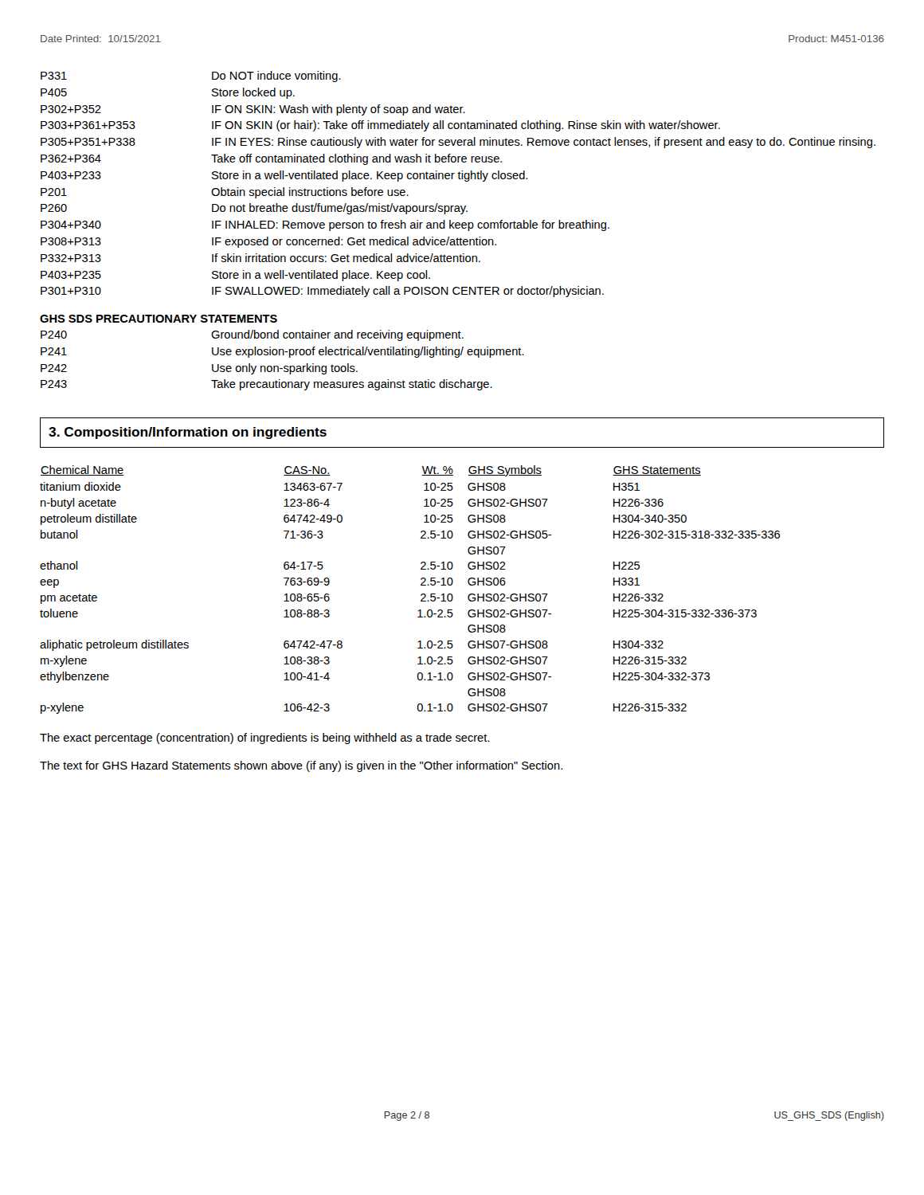Date Printed: 10/15/2021
Product: M451-0136
| P331 | Do NOT induce vomiting. |
| P405 | Store locked up. |
| P302+P352 | IF ON SKIN: Wash with plenty of soap and water. |
| P303+P361+P353 | IF ON SKIN (or hair): Take off immediately all contaminated clothing. Rinse skin with water/shower. |
| P305+P351+P338 | IF IN EYES: Rinse cautiously with water for several minutes. Remove contact lenses, if present and easy to do. Continue rinsing. |
| P362+P364 | Take off contaminated clothing and wash it before reuse. |
| P403+P233 | Store in a well-ventilated place. Keep container tightly closed. |
| P201 | Obtain special instructions before use. |
| P260 | Do not breathe dust/fume/gas/mist/vapours/spray. |
| P304+P340 | IF INHALED: Remove person to fresh air and keep comfortable for breathing. |
| P308+P313 | IF exposed or concerned: Get medical advice/attention. |
| P332+P313 | If skin irritation occurs: Get medical advice/attention. |
| P403+P235 | Store in a well-ventilated place. Keep cool. |
| P301+P310 | IF SWALLOWED: Immediately call a POISON CENTER or doctor/physician. |
GHS SDS PRECAUTIONARY STATEMENTS
| P240 | Ground/bond container and receiving equipment. |
| P241 | Use explosion-proof electrical/ventilating/lighting/ equipment. |
| P242 | Use only non-sparking tools. |
| P243 | Take precautionary measures against static discharge. |
3. Composition/Information on ingredients
| Chemical Name | CAS-No. | Wt. % | GHS Symbols | GHS Statements |
| --- | --- | --- | --- | --- |
| titanium dioxide | 13463-67-7 | 10-25 | GHS08 | H351 |
| n-butyl acetate | 123-86-4 | 10-25 | GHS02-GHS07 | H226-336 |
| petroleum distillate | 64742-49-0 | 10-25 | GHS08 | H304-340-350 |
| butanol | 71-36-3 | 2.5-10 | GHS02-GHS05- GHS07 | H226-302-315-318-332-335-336 |
| ethanol | 64-17-5 | 2.5-10 | GHS02 | H225 |
| eep | 763-69-9 | 2.5-10 | GHS06 | H331 |
| pm acetate | 108-65-6 | 2.5-10 | GHS02-GHS07 | H226-332 |
| toluene | 108-88-3 | 1.0-2.5 | GHS02-GHS07- GHS08 | H225-304-315-332-336-373 |
| aliphatic petroleum distillates | 64742-47-8 | 1.0-2.5 | GHS07-GHS08 | H304-332 |
| m-xylene | 108-38-3 | 1.0-2.5 | GHS02-GHS07 | H226-315-332 |
| ethylbenzene | 100-41-4 | 0.1-1.0 | GHS02-GHS07- GHS08 | H225-304-332-373 |
| p-xylene | 106-42-3 | 0.1-1.0 | GHS02-GHS07 | H226-315-332 |
The exact percentage (concentration) of ingredients is being withheld as a trade secret.
The text for GHS Hazard Statements shown above (if any) is given in the "Other information" Section.
Page 2 / 8
US_GHS_SDS (English)